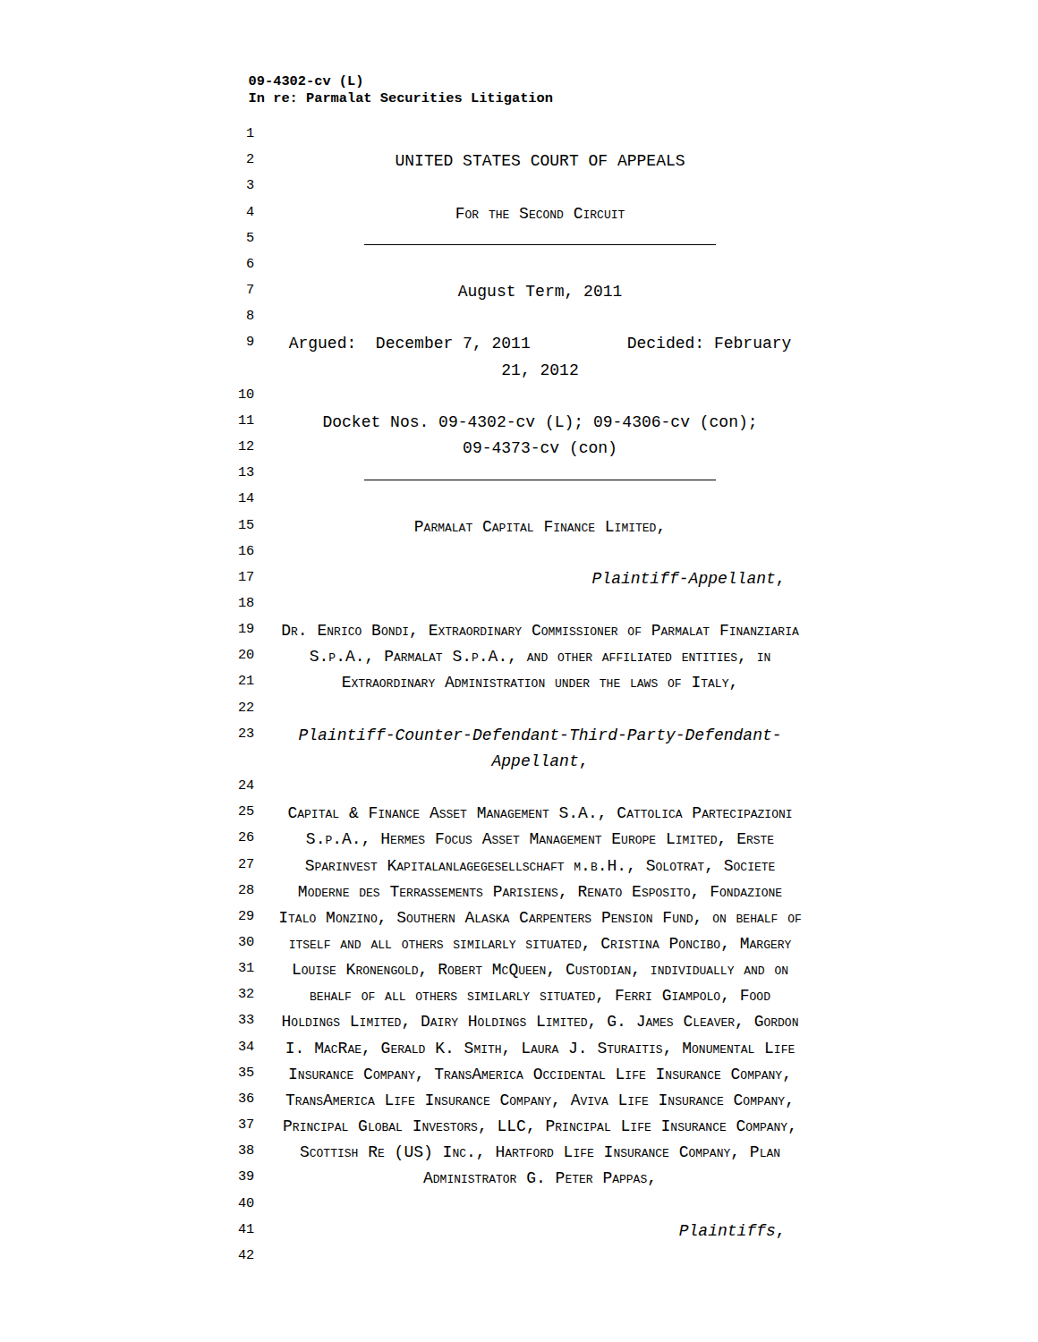09-4302-cv (L)
In re: Parmalat Securities Litigation
1
2
UNITED STATES COURT OF APPEALS
3
4
For the Second Circuit
5
6
7
August Term, 2011
8
9
Argued: December 7, 2011 Decided: February 21, 2012
10
11
Docket Nos. 09-4302-cv (L); 09-4306-cv (con);
12
09-4373-cv (con)
13
14
15
Parmalat Capital Finance Limited,
16
17
Plaintiff-Appellant,
18
19
Dr. Enrico Bondi, Extraordinary Commissioner of Parmalat Finanziaria
20
S.p.A., Parmalat S.p.A., and other affiliated entities, in
21
Extraordinary Administration under the laws of Italy,
22
23
Plaintiff-Counter-Defendant-Third-Party-Defendant-Appellant,
24
25
Capital & Finance Asset Management S.A., Cattolica Partecipazioni
26
S.p.A., Hermes Focus Asset Management Europe Limited, Erste
27
Sparinvest Kapitalanlagegesellschaft m.b.H., Solotrat, Societe
28
Moderne des Terrassements Parisiens, Renato Esposito, Fondazione
29
Italo Monzino, Southern Alaska Carpenters Pension Fund, on behalf of
30
itself and all others similarly situated, Cristina Poncibo, Margery
31
Louise Kronengold, Robert McQueen, Custodian, individually and on
32
behalf of all others similarly situated, Ferri Giampolo, Food
33
Holdings Limited, Dairy Holdings Limited, G. James Cleaver, Gordon
34
I. MacRae, Gerald K. Smith, Laura J. Sturaitis, Monumental Life
35
Insurance Company, TransAmerica Occidental Life Insurance Company,
36
TransAmerica Life Insurance Company, Aviva Life Insurance Company,
37
Principal Global Investors, LLC, Principal Life Insurance Company,
38
Scottish Re (US) Inc., Hartford Life Insurance Company, Plan
39
Administrator G. Peter Pappas,
40
41
Plaintiffs,
42